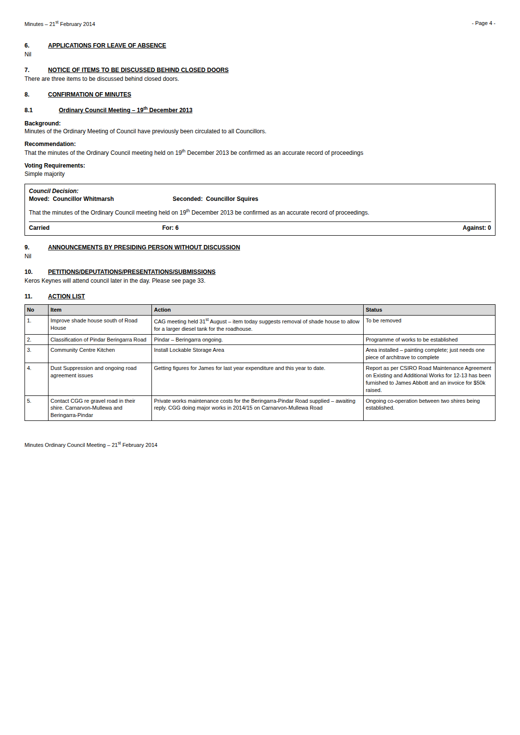Minutes – 21st February 2014
- Page 4 -
6. APPLICATIONS FOR LEAVE OF ABSENCE
Nil
7. NOTICE OF ITEMS TO BE DISCUSSED BEHIND CLOSED DOORS
There are three items to be discussed behind closed doors.
8. CONFIRMATION OF MINUTES
8.1 Ordinary Council Meeting – 19th December 2013
Background:
Minutes of the Ordinary Meeting of Council have previously been circulated to all Councillors.
Recommendation:
That the minutes of the Ordinary Council meeting held on 19th December 2013 be confirmed as an accurate record of proceedings
Voting Requirements:
Simple majority
Council Decision:
Moved: Councillor Whitmarsh Seconded: Councillor Squires
That the minutes of the Ordinary Council meeting held on 19th December 2013 be confirmed as an accurate record of proceedings.
Carried For: 6 Against: 0
9. ANNOUNCEMENTS BY PRESIDING PERSON WITHOUT DISCUSSION
Nil
10. PETITIONS/DEPUTATIONS/PRESENTATIONS/SUBMISSIONS
Keros Keynes will attend council later in the day. Please see page 33.
11. ACTION LIST
| No | Item | Action | Status |
| --- | --- | --- | --- |
| 1. | Improve shade house south of Road House | CAG meeting held 31 st August – item today suggests removal of shade house to allow for a larger diesel tank for the roadhouse. | To be removed |
| 2. | Classification of Pindar Beringarra Road | Pindar – Beringarra ongoing. | Programme of works to be established |
| 3. | Community Centre Kitchen | Install Lockable Storage Area | Area installed – painting complete; just needs one piece of architrave to complete |
| 4. | Dust Suppression and ongoing road agreement issues | Getting figures for James for last year expenditure and this year to date. | Report as per CSIRO Road Maintenance Agreement on Existing and Additional Works for 12-13 has been furnished to James Abbott and an invoice for $50k raised. |
| 5. | Contact CGG re gravel road in their shire. Carnarvon-Mullewa and Beringarra-Pindar | Private works maintenance costs for the Beringarra-Pindar Road supplied – awaiting reply. CGG doing major works in 2014/15 on Carnarvon-Mullewa Road | Ongoing co-operation between two shires being established. |
Minutes Ordinary Council Meeting – 21st February 2014